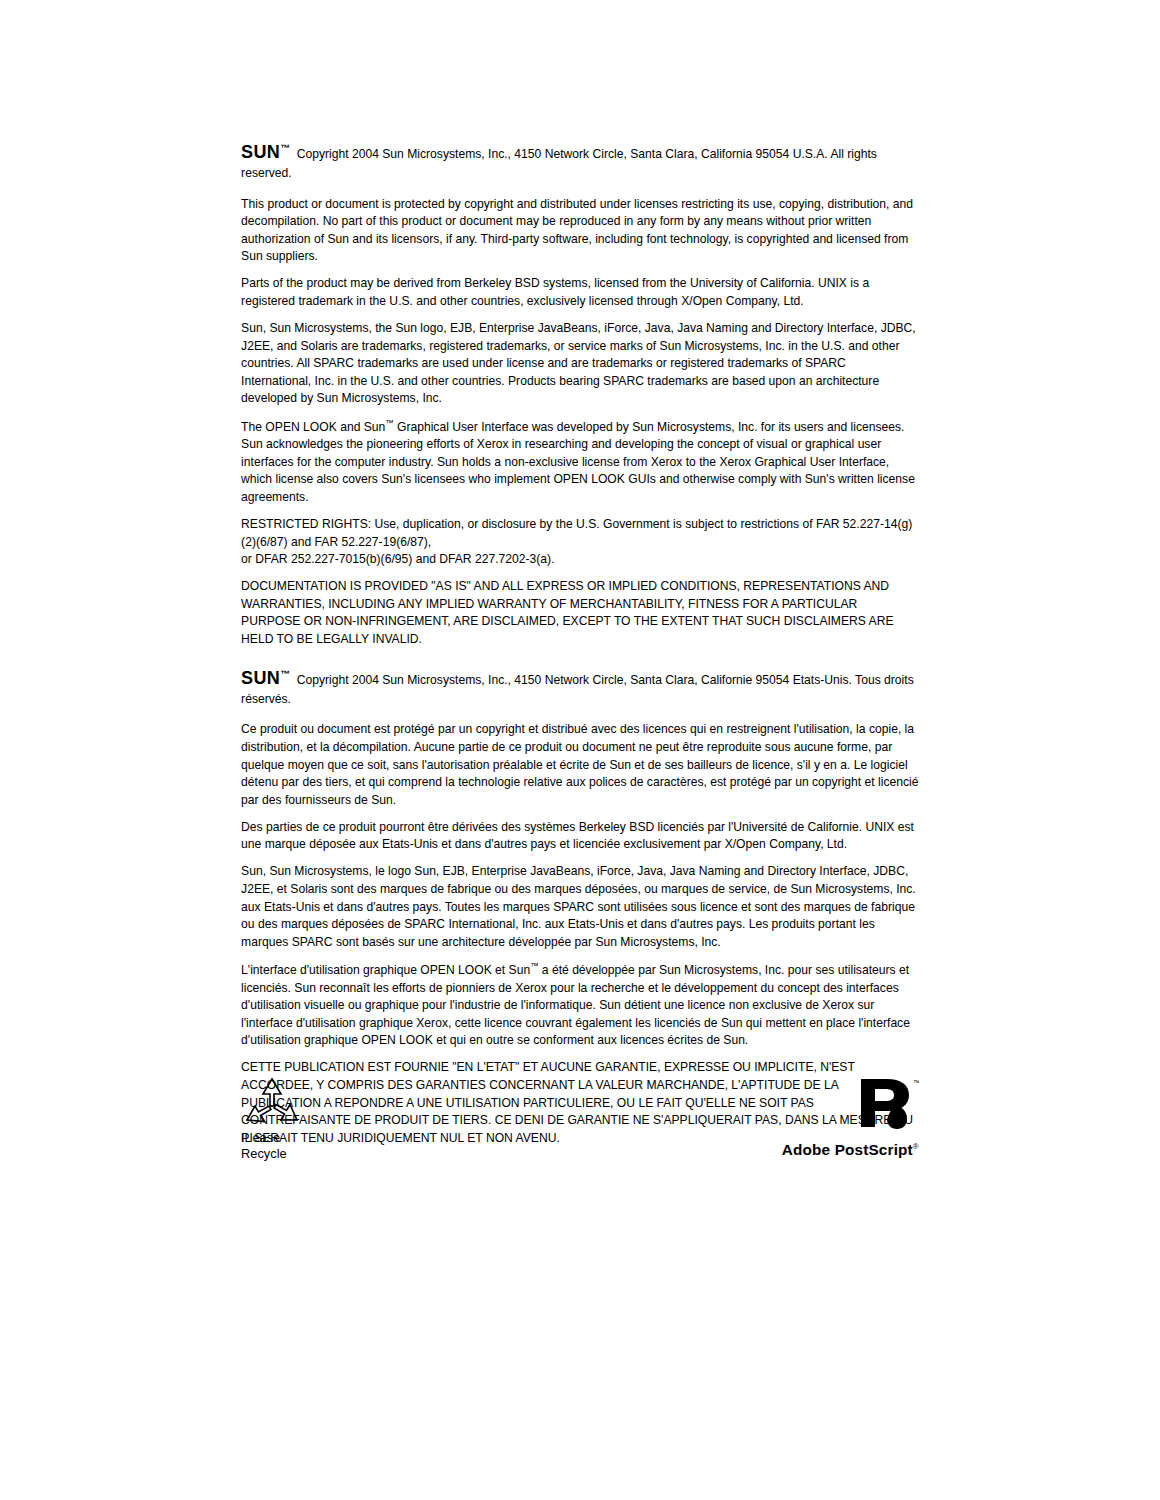SUN™ Copyright 2004 Sun Microsystems, Inc., 4150 Network Circle, Santa Clara, California 95054 U.S.A. All rights reserved.
This product or document is protected by copyright and distributed under licenses restricting its use, copying, distribution, and decompilation. No part of this product or document may be reproduced in any form by any means without prior written authorization of Sun and its licensors, if any. Third-party software, including font technology, is copyrighted and licensed from Sun suppliers.
Parts of the product may be derived from Berkeley BSD systems, licensed from the University of California. UNIX is a registered trademark in the U.S. and other countries, exclusively licensed through X/Open Company, Ltd.
Sun, Sun Microsystems, the Sun logo, EJB, Enterprise JavaBeans, iForce, Java, Java Naming and Directory Interface, JDBC, J2EE, and Solaris are trademarks, registered trademarks, or service marks of Sun Microsystems, Inc. in the U.S. and other countries. All SPARC trademarks are used under license and are trademarks or registered trademarks of SPARC International, Inc. in the U.S. and other countries. Products bearing SPARC trademarks are based upon an architecture developed by Sun Microsystems, Inc.
The OPEN LOOK and Sun™ Graphical User Interface was developed by Sun Microsystems, Inc. for its users and licensees. Sun acknowledges the pioneering efforts of Xerox in researching and developing the concept of visual or graphical user interfaces for the computer industry. Sun holds a non-exclusive license from Xerox to the Xerox Graphical User Interface, which license also covers Sun's licensees who implement OPEN LOOK GUIs and otherwise comply with Sun's written license agreements.
RESTRICTED RIGHTS: Use, duplication, or disclosure by the U.S. Government is subject to restrictions of FAR 52.227-14(g)(2)(6/87) and FAR 52.227-19(6/87),
or DFAR 252.227-7015(b)(6/95) and DFAR 227.7202-3(a).
DOCUMENTATION IS PROVIDED "AS IS" AND ALL EXPRESS OR IMPLIED CONDITIONS, REPRESENTATIONS AND WARRANTIES, INCLUDING ANY IMPLIED WARRANTY OF MERCHANTABILITY, FITNESS FOR A PARTICULAR PURPOSE OR NON-INFRINGEMENT, ARE DISCLAIMED, EXCEPT TO THE EXTENT THAT SUCH DISCLAIMERS ARE HELD TO BE LEGALLY INVALID.
SUN™ Copyright 2004 Sun Microsystems, Inc., 4150 Network Circle, Santa Clara, Californie 95054 Etats-Unis. Tous droits réservés.
Ce produit ou document est protégé par un copyright et distribué avec des licences qui en restreignent l'utilisation, la copie, la distribution, et la décompilation. Aucune partie de ce produit ou document ne peut être reproduite sous aucune forme, par quelque moyen que ce soit, sans l'autorisation préalable et écrite de Sun et de ses bailleurs de licence, s'il y en a. Le logiciel détenu par des tiers, et qui comprend la technologie relative aux polices de caractères, est protégé par un copyright et licencié par des fournisseurs de Sun.
Des parties de ce produit pourront être dérivées des systèmes Berkeley BSD licenciés par l'Université de Californie. UNIX est une marque déposée aux Etats-Unis et dans d'autres pays et licenciée exclusivement par X/Open Company, Ltd.
Sun, Sun Microsystems, le logo Sun, EJB, Enterprise JavaBeans, iForce, Java, Java Naming and Directory Interface, JDBC, J2EE, et Solaris sont des marques de fabrique ou des marques déposées, ou marques de service, de Sun Microsystems, Inc. aux Etats-Unis et dans d'autres pays. Toutes les marques SPARC sont utilisées sous licence et sont des marques de fabrique ou des marques déposées de SPARC International, Inc. aux Etats-Unis et dans d'autres pays. Les produits portant les marques SPARC sont basés sur une architecture développée par Sun Microsystems, Inc.
L'interface d'utilisation graphique OPEN LOOK et Sun™ a été développée par Sun Microsystems, Inc. pour ses utilisateurs et licenciés. Sun reconnaît les efforts de pionniers de Xerox pour la recherche et le développement du concept des interfaces d'utilisation visuelle ou graphique pour l'industrie de l'informatique. Sun détient une licence non exclusive de Xerox sur l'interface d'utilisation graphique Xerox, cette licence couvrant également les licenciés de Sun qui mettent en place l'interface d'utilisation graphique OPEN LOOK et qui en outre se conforment aux licences écrites de Sun.
CETTE PUBLICATION EST FOURNIE "EN L'ETAT" ET AUCUNE GARANTIE, EXPRESSE OU IMPLICITE, N'EST ACCORDEE, Y COMPRIS DES GARANTIES CONCERNANT LA VALEUR MARCHANDE, L'APTITUDE DE LA PUBLICATION A REPONDRE A UNE UTILISATION PARTICULIERE, OU LE FAIT QU'ELLE NE SOIT PAS CONTREFAISANTE DE PRODUIT DE TIERS. CE DENI DE GARANTIE NE S'APPLIQUERAIT PAS, DANS LA MESURE OU IL SERAIT TENU JURIDIQUEMENT NUL ET NON AVENU.
Please
Recycle
™
Adobe PostScript®